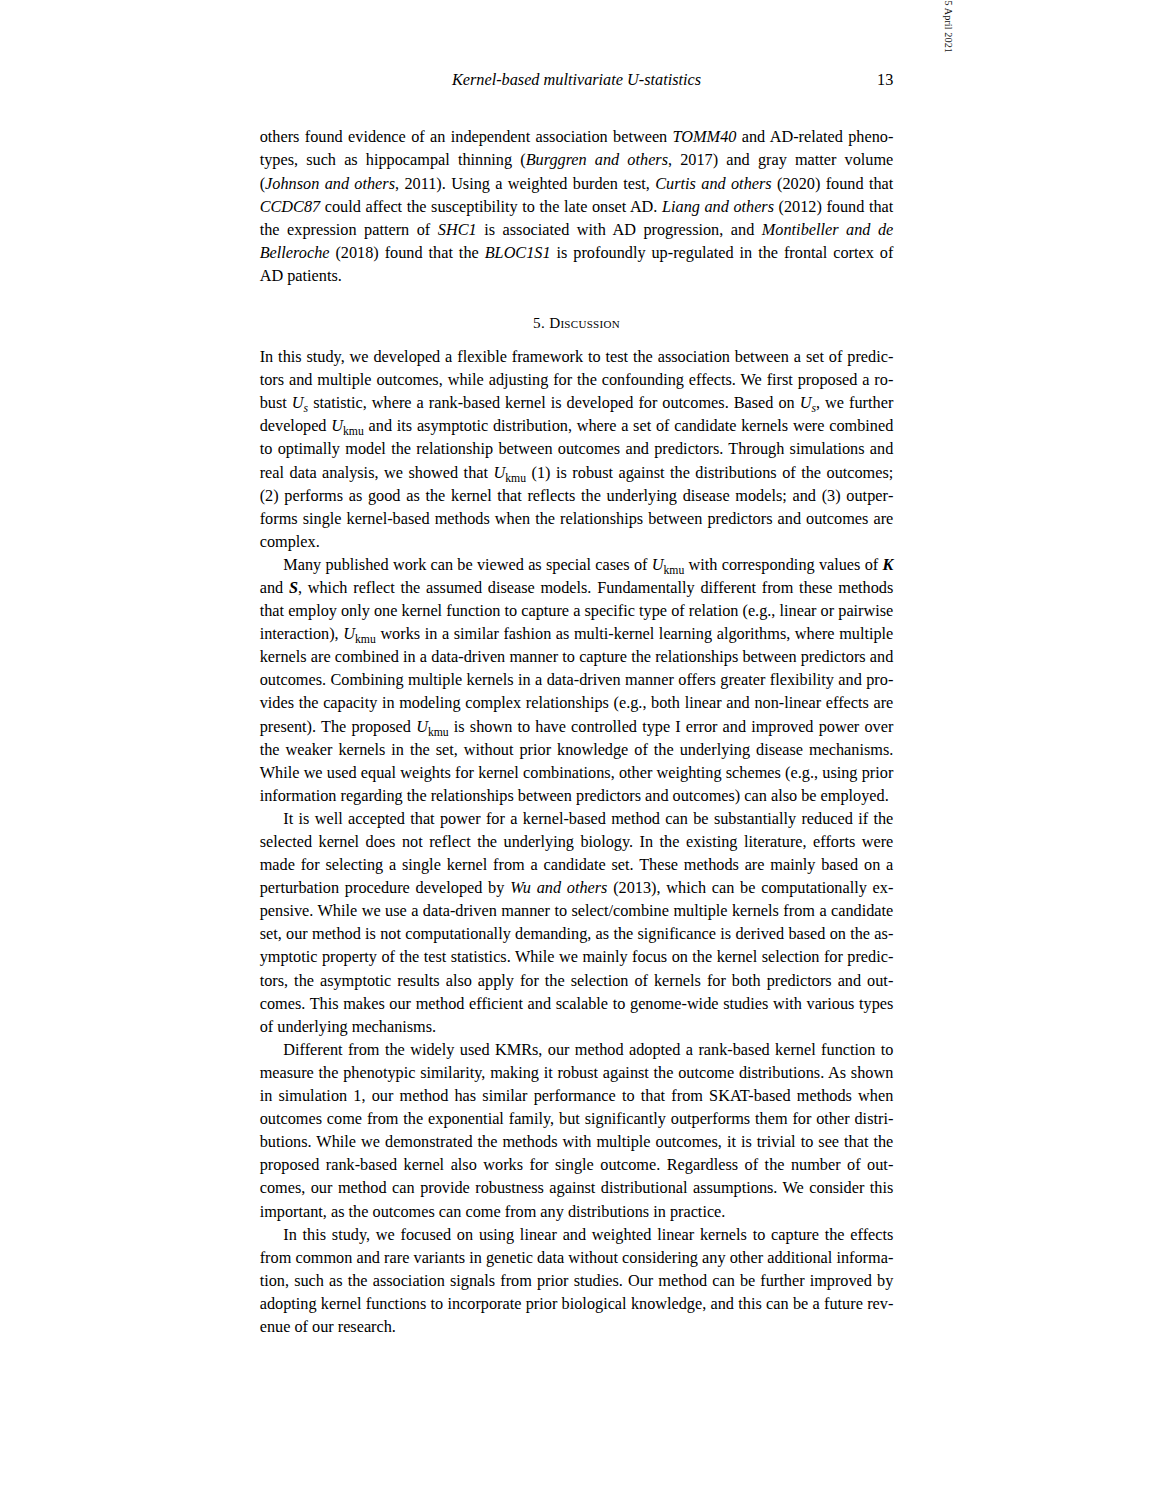Downloaded from https://academic.oup.com/biostatistics/advance-article/doi/10.1093/biostatistics/kxaa049/5941752 by University Of Southern California user on 15 April 2021
Kernel-based multivariate U-statistics 13
others found evidence of an independent association between TOMM40 and AD-related phenotypes, such as hippocampal thinning (Burggren and others, 2017) and gray matter volume (Johnson and others, 2011). Using a weighted burden test, Curtis and others (2020) found that CCDC87 could affect the susceptibility to the late onset AD. Liang and others (2012) found that the expression pattern of SHC1 is associated with AD progression, and Montibeller and de Belleroche (2018) found that the BLOC1S1 is profoundly up-regulated in the frontal cortex of AD patients.
5. Discussion
In this study, we developed a flexible framework to test the association between a set of predictors and multiple outcomes, while adjusting for the confounding effects. We first proposed a robust Us statistic, where a rank-based kernel is developed for outcomes. Based on Us, we further developed Ukmu and its asymptotic distribution, where a set of candidate kernels were combined to optimally model the relationship between outcomes and predictors. Through simulations and real data analysis, we showed that Ukmu (1) is robust against the distributions of the outcomes; (2) performs as good as the kernel that reflects the underlying disease models; and (3) outperforms single kernel-based methods when the relationships between predictors and outcomes are complex.
Many published work can be viewed as special cases of Ukmu with corresponding values of K and S, which reflect the assumed disease models. Fundamentally different from these methods that employ only one kernel function to capture a specific type of relation (e.g., linear or pairwise interaction), Ukmu works in a similar fashion as multi-kernel learning algorithms, where multiple kernels are combined in a data-driven manner to capture the relationships between predictors and outcomes. Combining multiple kernels in a data-driven manner offers greater flexibility and provides the capacity in modeling complex relationships (e.g., both linear and non-linear effects are present). The proposed Ukmu is shown to have controlled type I error and improved power over the weaker kernels in the set, without prior knowledge of the underlying disease mechanisms. While we used equal weights for kernel combinations, other weighting schemes (e.g., using prior information regarding the relationships between predictors and outcomes) can also be employed.
It is well accepted that power for a kernel-based method can be substantially reduced if the selected kernel does not reflect the underlying biology. In the existing literature, efforts were made for selecting a single kernel from a candidate set. These methods are mainly based on a perturbation procedure developed by Wu and others (2013), which can be computationally expensive. While we use a data-driven manner to select/combine multiple kernels from a candidate set, our method is not computationally demanding, as the significance is derived based on the asymptotic property of the test statistics. While we mainly focus on the kernel selection for predictors, the asymptotic results also apply for the selection of kernels for both predictors and outcomes. This makes our method efficient and scalable to genome-wide studies with various types of underlying mechanisms.
Different from the widely used KMRs, our method adopted a rank-based kernel function to measure the phenotypic similarity, making it robust against the outcome distributions. As shown in simulation 1, our method has similar performance to that from SKAT-based methods when outcomes come from the exponential family, but significantly outperforms them for other distributions. While we demonstrated the methods with multiple outcomes, it is trivial to see that the proposed rank-based kernel also works for single outcome. Regardless of the number of outcomes, our method can provide robustness against distributional assumptions. We consider this important, as the outcomes can come from any distributions in practice.
In this study, we focused on using linear and weighted linear kernels to capture the effects from common and rare variants in genetic data without considering any other additional information, such as the association signals from prior studies. Our method can be further improved by adopting kernel functions to incorporate prior biological knowledge, and this can be a future revenue of our research.